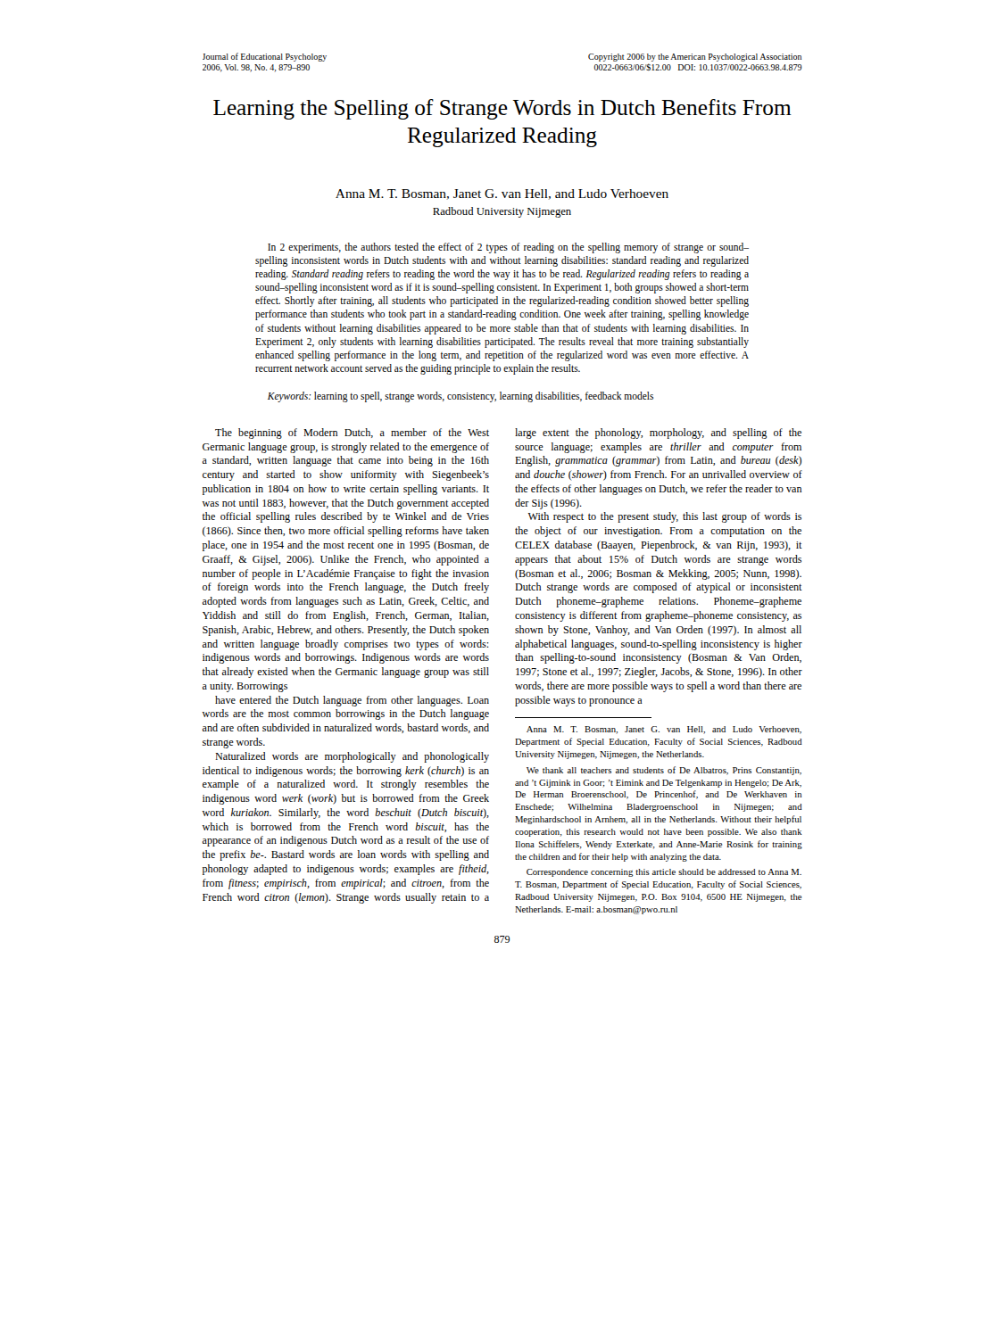Journal of Educational Psychology
2006, Vol. 98, No. 4, 879–890
Copyright 2006 by the American Psychological Association
0022-0663/06/$12.00 DOI: 10.1037/0022-0663.98.4.879
Learning the Spelling of Strange Words in Dutch Benefits From
Regularized Reading
Anna M. T. Bosman, Janet G. van Hell, and Ludo Verhoeven
Radboud University Nijmegen
In 2 experiments, the authors tested the effect of 2 types of reading on the spelling memory of strange or sound–spelling inconsistent words in Dutch students with and without learning disabilities: standard reading and regularized reading. Standard reading refers to reading the word the way it has to be read. Regularized reading refers to reading a sound–spelling inconsistent word as if it is sound–spelling consistent. In Experiment 1, both groups showed a short-term effect. Shortly after training, all students who participated in the regularized-reading condition showed better spelling performance than students who took part in a standard-reading condition. One week after training, spelling knowledge of students without learning disabilities appeared to be more stable than that of students with learning disabilities. In Experiment 2, only students with learning disabilities participated. The results reveal that more training substantially enhanced spelling performance in the long term, and repetition of the regularized word was even more effective. A recurrent network account served as the guiding principle to explain the results.
Keywords: learning to spell, strange words, consistency, learning disabilities, feedback models
The beginning of Modern Dutch, a member of the West Germanic language group, is strongly related to the emergence of a standard, written language that came into being in the 16th century and started to show uniformity with Siegenbeek’s publication in 1804 on how to write certain spelling variants. It was not until 1883, however, that the Dutch government accepted the official spelling rules described by te Winkel and de Vries (1866). Since then, two more official spelling reforms have taken place, one in 1954 and the most recent one in 1995 (Bosman, de Graaff, & Gijsel, 2006). Unlike the French, who appointed a number of people in L’Académie Française to fight the invasion of foreign words into the French language, the Dutch freely adopted words from languages such as Latin, Greek, Celtic, and Yiddish and still do from English, French, German, Italian, Spanish, Arabic, Hebrew, and others. Presently, the Dutch spoken and written language broadly comprises two types of words: indigenous words and borrowings. Indigenous words are words that already existed when the Germanic language group was still a unity. Borrowings
have entered the Dutch language from other languages. Loan words are the most common borrowings in the Dutch language and are often subdivided in naturalized words, bastard words, and strange words.
Naturalized words are morphologically and phonologically identical to indigenous words; the borrowing kerk (church) is an example of a naturalized word. It strongly resembles the indigenous word werk (work) but is borrowed from the Greek word kuriakon. Similarly, the word beschuit (Dutch biscuit), which is borrowed from the French word biscuit, has the appearance of an indigenous Dutch word as a result of the use of the prefix be-. Bastard words are loan words with spelling and phonology adapted to indigenous words; examples are fitheid, from fitness; empirisch, from empirical; and citroen, from the French word citron (lemon). Strange words usually retain to a large extent the phonology, morphology, and spelling of the source language; examples are thriller and computer from English, grammatica (grammar) from Latin, and bureau (desk) and douche (shower) from French. For an unrivalled overview of the effects of other languages on Dutch, we refer the reader to van der Sijs (1996).
With respect to the present study, this last group of words is the object of our investigation. From a computation on the CELEX database (Baayen, Piepenbrock, & van Rijn, 1993), it appears that about 15% of Dutch words are strange words (Bosman et al., 2006; Bosman & Mekking, 2005; Nunn, 1998). Dutch strange words are composed of atypical or inconsistent Dutch phoneme–grapheme relations. Phoneme–grapheme consistency is different from grapheme–phoneme consistency, as shown by Stone, Vanhoy, and Van Orden (1997). In almost all alphabetical languages, sound-to-spelling inconsistency is higher than spelling-to-sound inconsistency (Bosman & Van Orden, 1997; Stone et al., 1997; Ziegler, Jacobs, & Stone, 1996). In other words, there are more possible ways to spell a word than there are possible ways to pronounce a
Anna M. T. Bosman, Janet G. van Hell, and Ludo Verhoeven, Department of Special Education, Faculty of Social Sciences, Radboud University Nijmegen, Nijmegen, the Netherlands.
We thank all teachers and students of De Albatros, Prins Constantijn, and ’t Gijmink in Goor; ’t Eimink and De Telgenkamp in Hengelo; De Ark, De Herman Broerenschool, De Princenhof, and De Werkhaven in Enschede; Wilhelmina Bladergroenschool in Nijmegen; and Meginhardschool in Arnhem, all in the Netherlands. Without their helpful cooperation, this research would not have been possible. We also thank Ilona Schiffelers, Wendy Exterkate, and Anne-Marie Rosink for training the children and for their help with analyzing the data.
Correspondence concerning this article should be addressed to Anna M. T. Bosman, Department of Special Education, Faculty of Social Sciences, Radboud University Nijmegen, P.O. Box 9104, 6500 HE Nijmegen, the Netherlands. E-mail: a.bosman@pwo.ru.nl
879